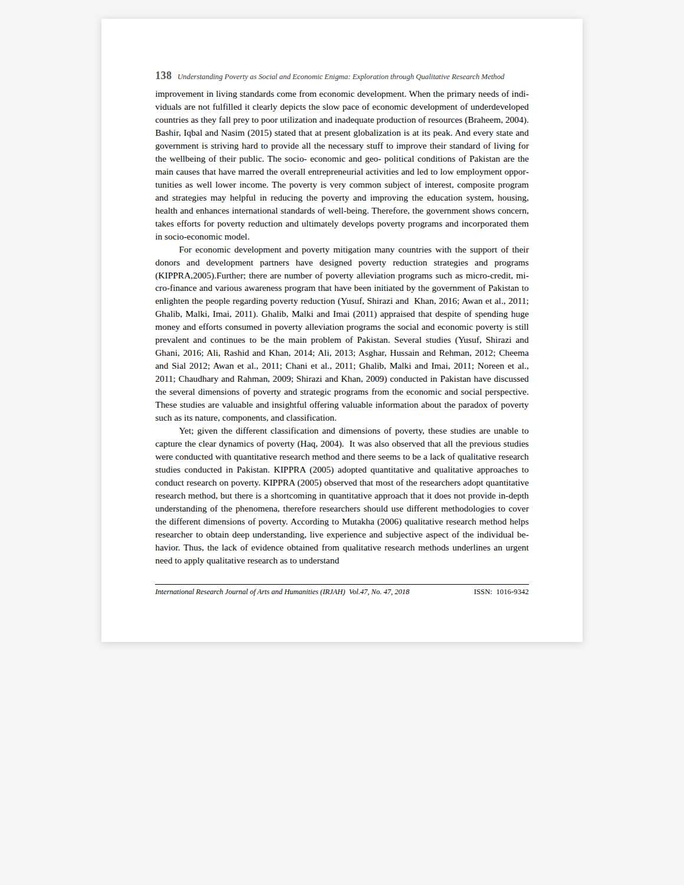138 Understanding Poverty as Social and Economic Enigma: Exploration through Qualitative Research Method
improvement in living standards come from economic development. When the primary needs of individuals are not fulfilled it clearly depicts the slow pace of economic development of underdeveloped countries as they fall prey to poor utilization and inadequate production of resources (Braheem, 2004). Bashir, Iqbal and Nasim (2015) stated that at present globalization is at its peak. And every state and government is striving hard to provide all the necessary stuff to improve their standard of living for the wellbeing of their public. The socio- economic and geo- political conditions of Pakistan are the main causes that have marred the overall entrepreneurial activities and led to low employment opportunities as well lower income. The poverty is very common subject of interest, composite program and strategies may helpful in reducing the poverty and improving the education system, housing, health and enhances international standards of well-being. Therefore, the government shows concern, takes efforts for poverty reduction and ultimately develops poverty programs and incorporated them in socio-economic model.
For economic development and poverty mitigation many countries with the support of their donors and development partners have designed poverty reduction strategies and programs (KIPPRA,2005).Further; there are number of poverty alleviation programs such as micro-credit, micro-finance and various awareness program that have been initiated by the government of Pakistan to enlighten the people regarding poverty reduction (Yusuf, Shirazi and Khan, 2016; Awan et al., 2011; Ghalib, Malki, Imai, 2011). Ghalib, Malki and Imai (2011) appraised that despite of spending huge money and efforts consumed in poverty alleviation programs the social and economic poverty is still prevalent and continues to be the main problem of Pakistan. Several studies (Yusuf, Shirazi and Ghani, 2016; Ali, Rashid and Khan, 2014; Ali, 2013; Asghar, Hussain and Rehman, 2012; Cheema and Sial 2012; Awan et al., 2011; Chani et al., 2011; Ghalib, Malki and Imai, 2011; Noreen et al., 2011; Chaudhary and Rahman, 2009; Shirazi and Khan, 2009) conducted in Pakistan have discussed the several dimensions of poverty and strategic programs from the economic and social perspective. These studies are valuable and insightful offering valuable information about the paradox of poverty such as its nature, components, and classification.
Yet; given the different classification and dimensions of poverty, these studies are unable to capture the clear dynamics of poverty (Haq, 2004). It was also observed that all the previous studies were conducted with quantitative research method and there seems to be a lack of qualitative research studies conducted in Pakistan. KIPPRA (2005) adopted quantitative and qualitative approaches to conduct research on poverty. KIPPRA (2005) observed that most of the researchers adopt quantitative research method, but there is a shortcoming in quantitative approach that it does not provide in-depth understanding of the phenomena, therefore researchers should use different methodologies to cover the different dimensions of poverty. According to Mutakha (2006) qualitative research method helps researcher to obtain deep understanding, live experience and subjective aspect of the individual behavior. Thus, the lack of evidence obtained from qualitative research methods underlines an urgent need to apply qualitative research as to understand
International Research Journal of Arts and Humanities (IRJAH) Vol.47, No. 47, 2018 ISSN: 1016-9342